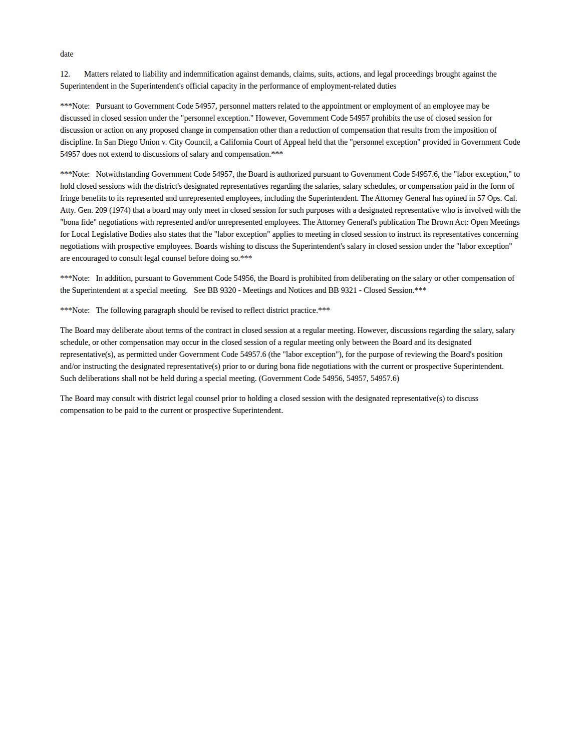date
12. Matters related to liability and indemnification against demands, claims, suits, actions, and legal proceedings brought against the Superintendent in the Superintendent's official capacity in the performance of employment-related duties
***Note: Pursuant to Government Code 54957, personnel matters related to the appointment or employment of an employee may be discussed in closed session under the "personnel exception." However, Government Code 54957 prohibits the use of closed session for discussion or action on any proposed change in compensation other than a reduction of compensation that results from the imposition of discipline. In San Diego Union v. City Council, a California Court of Appeal held that the "personnel exception" provided in Government Code 54957 does not extend to discussions of salary and compensation.***
***Note: Notwithstanding Government Code 54957, the Board is authorized pursuant to Government Code 54957.6, the "labor exception," to hold closed sessions with the district's designated representatives regarding the salaries, salary schedules, or compensation paid in the form of fringe benefits to its represented and unrepresented employees, including the Superintendent. The Attorney General has opined in 57 Ops. Cal. Atty. Gen. 209 (1974) that a board may only meet in closed session for such purposes with a designated representative who is involved with the "bona fide" negotiations with represented and/or unrepresented employees. The Attorney General's publication The Brown Act: Open Meetings for Local Legislative Bodies also states that the "labor exception" applies to meeting in closed session to instruct its representatives concerning negotiations with prospective employees. Boards wishing to discuss the Superintendent's salary in closed session under the "labor exception" are encouraged to consult legal counsel before doing so.***
***Note: In addition, pursuant to Government Code 54956, the Board is prohibited from deliberating on the salary or other compensation of the Superintendent at a special meeting. See BB 9320 - Meetings and Notices and BB 9321 - Closed Session.***
***Note: The following paragraph should be revised to reflect district practice.***
The Board may deliberate about terms of the contract in closed session at a regular meeting. However, discussions regarding the salary, salary schedule, or other compensation may occur in the closed session of a regular meeting only between the Board and its designated representative(s), as permitted under Government Code 54957.6 (the "labor exception"), for the purpose of reviewing the Board's position and/or instructing the designated representative(s) prior to or during bona fide negotiations with the current or prospective Superintendent. Such deliberations shall not be held during a special meeting. (Government Code 54956, 54957, 54957.6)
The Board may consult with district legal counsel prior to holding a closed session with the designated representative(s) to discuss compensation to be paid to the current or prospective Superintendent.